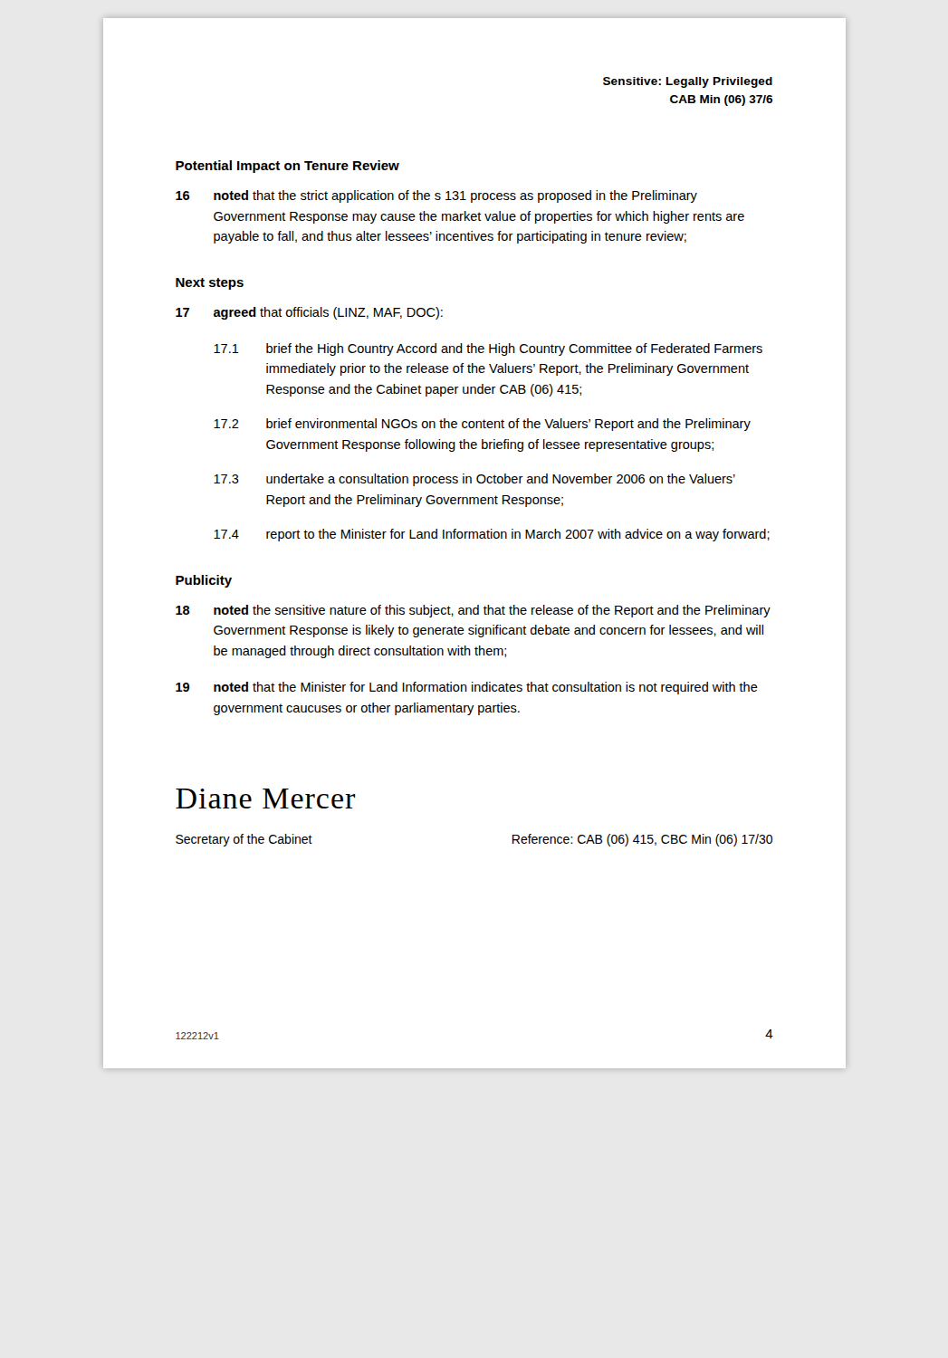Sensitive: Legally Privileged
CAB Min (06) 37/6
Potential Impact on Tenure Review
16
noted that the strict application of the s 131 process as proposed in the Preliminary Government Response may cause the market value of properties for which higher rents are payable to fall, and thus alter lessees’ incentives for participating in tenure review;
Next steps
17
agreed that officials (LINZ, MAF, DOC):
17.1
brief the High Country Accord and the High Country Committee of Federated Farmers immediately prior to the release of the Valuers’ Report, the Preliminary Government Response and the Cabinet paper under CAB (06) 415;
17.2
brief environmental NGOs on the content of the Valuers’ Report and the Preliminary Government Response following the briefing of lessee representative groups;
17.3
undertake a consultation process in October and November 2006 on the Valuers’ Report and the Preliminary Government Response;
17.4
report to the Minister for Land Information in March 2007 with advice on a way forward;
Publicity
18
noted the sensitive nature of this subject, and that the release of the Report and the Preliminary Government Response is likely to generate significant debate and concern for lessees, and will be managed through direct consultation with them;
19
noted that the Minister for Land Information indicates that consultation is not required with the government caucuses or other parliamentary parties.
Diane Mercer
Secretary of the Cabinet
Reference: CAB (06) 415, CBC Min (06) 17/30
122212v1
4